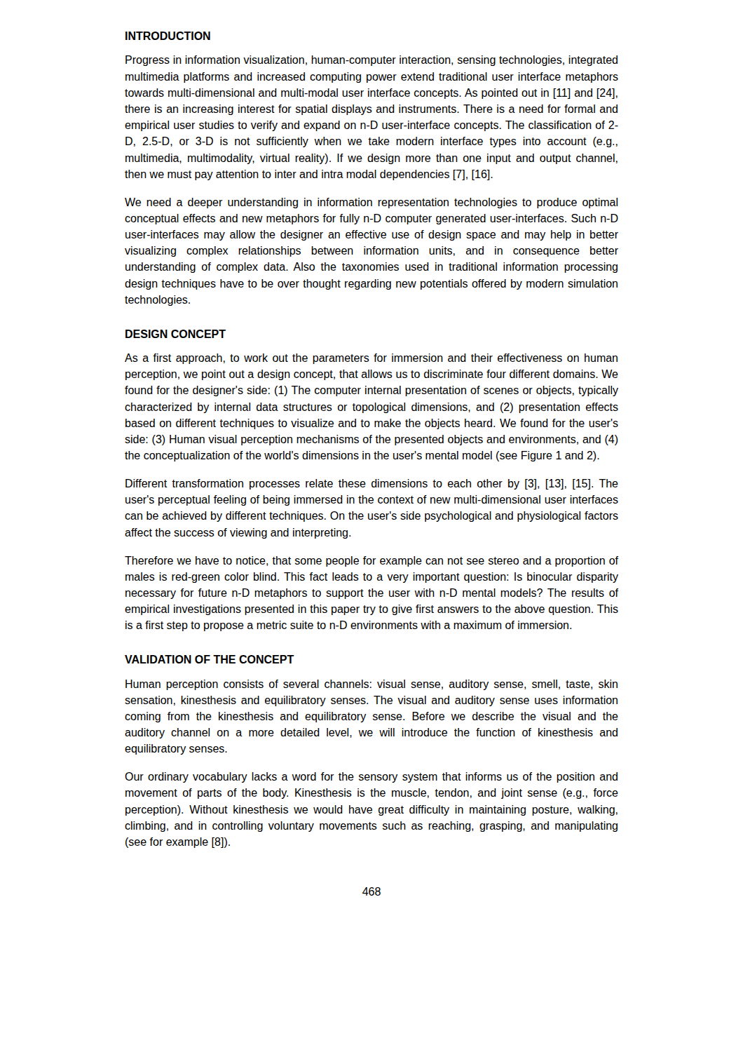Introduction
Progress in information visualization, human-computer interaction, sensing technologies, integrated multimedia platforms and increased computing power extend traditional user interface metaphors towards multi-dimensional and multi-modal user interface concepts. As pointed out in [11] and [24], there is an increasing interest for spatial displays and instruments. There is a need for formal and empirical user studies to verify and expand on n-D user-interface concepts. The classification of 2-D, 2.5-D, or 3-D is not sufficiently when we take modern interface types into account (e.g., multimedia, multimodality, virtual reality). If we design more than one input and output channel, then we must pay attention to inter and intra modal dependencies [7], [16].
We need a deeper understanding in information representation technologies to produce optimal conceptual effects and new metaphors for fully n-D computer generated user-interfaces. Such n-D user-interfaces may allow the designer an effective use of design space and may help in better visualizing complex relationships between information units, and in consequence better understanding of complex data. Also the taxonomies used in traditional information processing design techniques have to be over thought regarding new potentials offered by modern simulation technologies.
Design Concept
As a first approach, to work out the parameters for immersion and their effectiveness on human perception, we point out a design concept, that allows us to discriminate four different domains. We found for the designer's side: (1) The computer internal presentation of scenes or objects, typically characterized by internal data structures or topological dimensions, and (2) presentation effects based on different techniques to visualize and to make the objects heard. We found for the user's side: (3) Human visual perception mechanisms of the presented objects and environments, and (4) the conceptualization of the world's dimensions in the user's mental model (see Figure 1 and 2).
Different transformation processes relate these dimensions to each other by [3], [13], [15]. The user's perceptual feeling of being immersed in the context of new multi-dimensional user interfaces can be achieved by different techniques. On the user's side psychological and physiological factors affect the success of viewing and interpreting.
Therefore we have to notice, that some people for example can not see stereo and a proportion of males is red-green color blind. This fact leads to a very important question: Is binocular disparity necessary for future n-D metaphors to support the user with n-D mental models? The results of empirical investigations presented in this paper try to give first answers to the above question. This is a first step to propose a metric suite to n-D environments with a maximum of immersion.
Validation of the Concept
Human perception consists of several channels: visual sense, auditory sense, smell, taste, skin sensation, kinesthesis and equilibratory senses. The visual and auditory sense uses information coming from the kinesthesis and equilibratory sense. Before we describe the visual and the auditory channel on a more detailed level, we will introduce the function of kinesthesis and equilibratory senses.
Our ordinary vocabulary lacks a word for the sensory system that informs us of the position and movement of parts of the body. Kinesthesis is the muscle, tendon, and joint sense (e.g., force perception). Without kinesthesis we would have great difficulty in maintaining posture, walking, climbing, and in controlling voluntary movements such as reaching, grasping, and manipulating (see for example [8]).
468